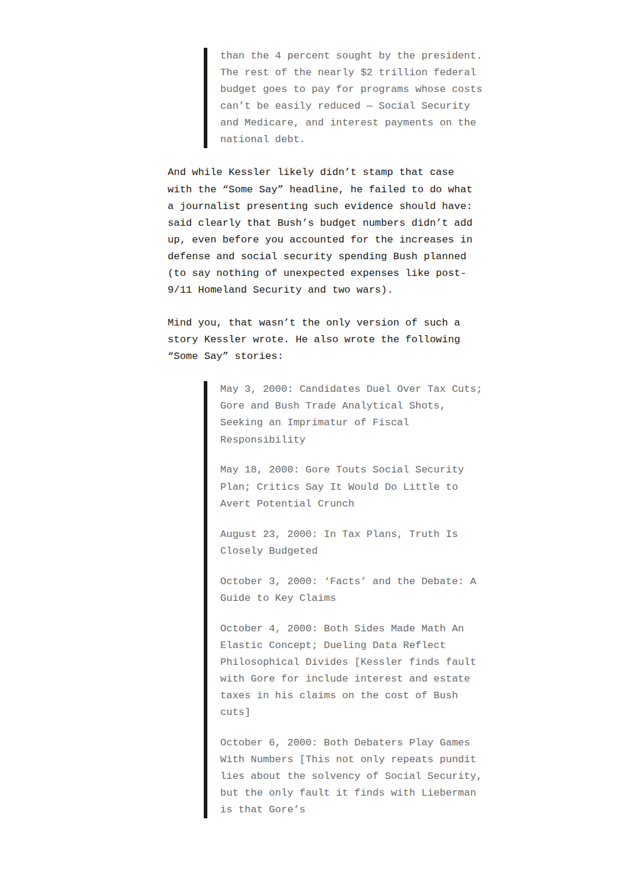than the 4 percent sought by the president. The rest of the nearly $2 trillion federal budget goes to pay for programs whose costs can’t be easily reduced — Social Security and Medicare, and interest payments on the national debt.
And while Kessler likely didn’t stamp that case with the “Some Say” headline, he failed to do what a journalist presenting such evidence should have: said clearly that Bush’s budget numbers didn’t add up, even before you accounted for the increases in defense and social security spending Bush planned (to say nothing of unexpected expenses like post-9/11 Homeland Security and two wars).
Mind you, that wasn’t the only version of such a story Kessler wrote. He also wrote the following “Some Say” stories:
May 3, 2000: Candidates Duel Over Tax Cuts; Gore and Bush Trade Analytical Shots, Seeking an Imprimatur of Fiscal Responsibility
May 18, 2000: Gore Touts Social Security Plan; Critics Say It Would Do Little to Avert Potential Crunch
August 23, 2000: In Tax Plans, Truth Is Closely Budgeted
October 3, 2000: ‘Facts’ and the Debate: A Guide to Key Claims
October 4, 2000: Both Sides Made Math An Elastic Concept; Dueling Data Reflect Philosophical Divides [Kessler finds fault with Gore for include interest and estate taxes in his claims on the cost of Bush cuts]
October 6, 2000: Both Debaters Play Games With Numbers [This not only repeats pundit lies about the solvency of Social Security, but the only fault it finds with Lieberman is that Gore’s